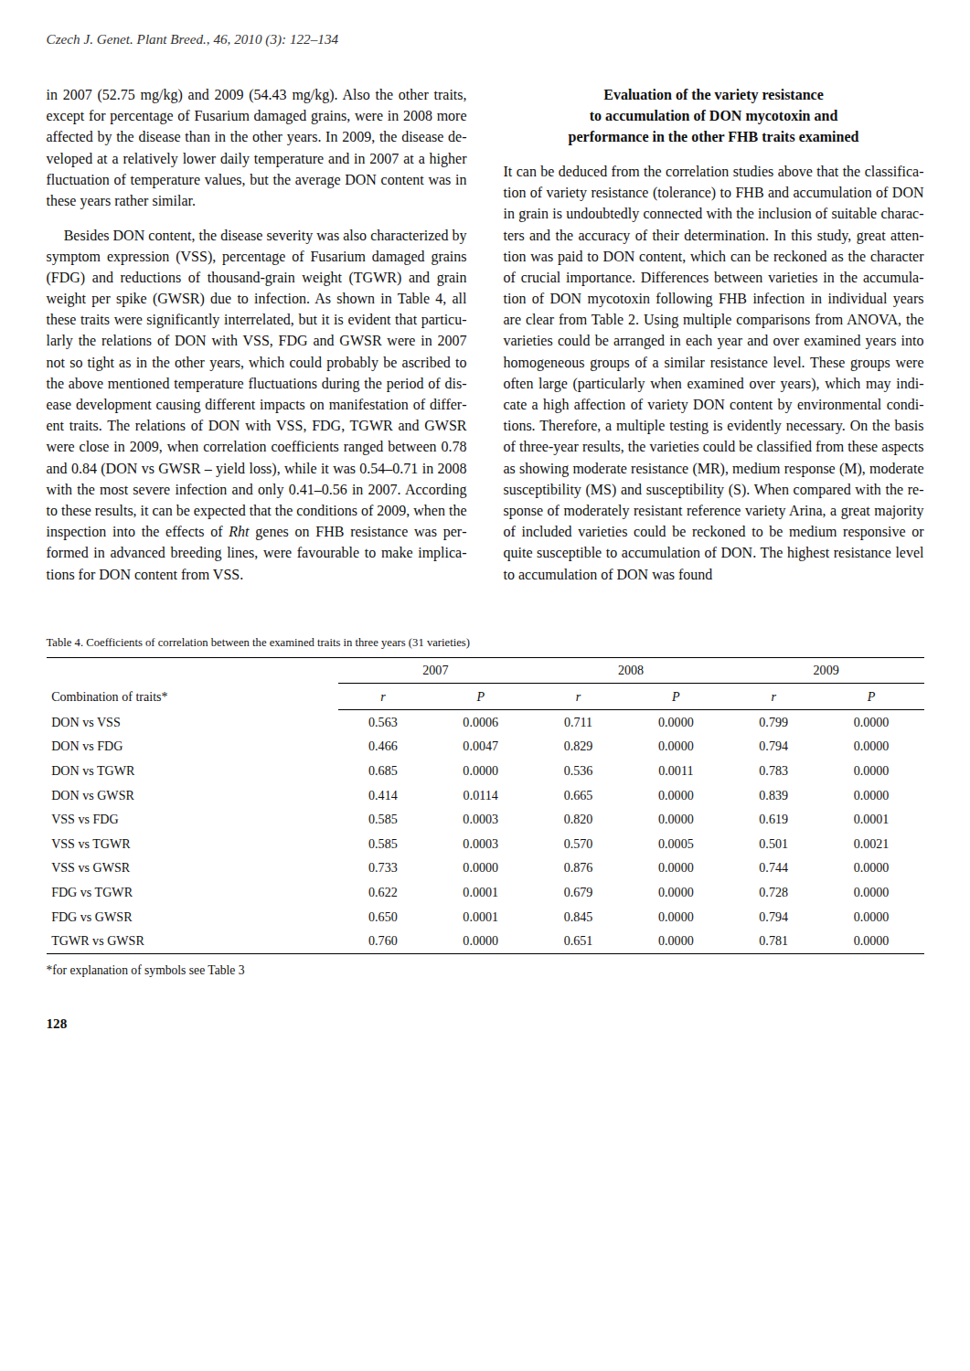Czech J. Genet. Plant Breed., 46, 2010 (3): 122–134
in 2007 (52.75 mg/kg) and 2009 (54.43 mg/kg). Also the other traits, except for percentage of Fusarium damaged grains, were in 2008 more affected by the disease than in the other years. In 2009, the disease developed at a relatively lower daily temperature and in 2007 at a higher fluctuation of temperature values, but the average DON content was in these years rather similar.
Besides DON content, the disease severity was also characterized by symptom expression (VSS), percentage of Fusarium damaged grains (FDG) and reductions of thousand-grain weight (TGWR) and grain weight per spike (GWSR) due to infection. As shown in Table 4, all these traits were significantly interrelated, but it is evident that particularly the relations of DON with VSS, FDG and GWSR were in 2007 not so tight as in the other years, which could probably be ascribed to the above mentioned temperature fluctuations during the period of disease development causing different impacts on manifestation of different traits. The relations of DON with VSS, FDG, TGWR and GWSR were close in 2009, when correlation coefficients ranged between 0.78 and 0.84 (DON vs GWSR – yield loss), while it was 0.54–0.71 in 2008 with the most severe infection and only 0.41–0.56 in 2007. According to these results, it can be expected that the conditions of 2009, when the inspection into the effects of Rht genes on FHB resistance was performed in advanced breeding lines, were favourable to make implications for DON content from VSS.
Evaluation of the variety resistance
to accumulation of DON mycotoxin and
performance in the other FHB traits examined
It can be deduced from the correlation studies above that the classification of variety resistance (tolerance) to FHB and accumulation of DON in grain is undoubtedly connected with the inclusion of suitable characters and the accuracy of their determination. In this study, great attention was paid to DON content, which can be reckoned as the character of crucial importance. Differences between varieties in the accumulation of DON mycotoxin following FHB infection in individual years are clear from Table 2. Using multiple comparisons from ANOVA, the varieties could be arranged in each year and over examined years into homogeneous groups of a similar resistance level. These groups were often large (particularly when examined over years), which may indicate a high affection of variety DON content by environmental conditions. Therefore, a multiple testing is evidently necessary. On the basis of three-year results, the varieties could be classified from these aspects as showing moderate resistance (MR), medium response (M), moderate susceptibility (MS) and susceptibility (S). When compared with the response of moderately resistant reference variety Arina, a great majority of included varieties could be reckoned to be medium responsive or quite susceptible to accumulation of DON. The highest resistance level to accumulation of DON was found
Table 4. Coefficients of correlation between the examined traits in three years (31 varieties)
| Combination of traits* | 2007 | 2008 | 2009 |
| --- | --- | --- | --- |
| r | P | r | P | r | P |
| DON vs VSS | 0.563 | 0.0006 | 0.711 | 0.0000 | 0.799 | 0.0000 |
| DON vs FDG | 0.466 | 0.0047 | 0.829 | 0.0000 | 0.794 | 0.0000 |
| DON vs TGWR | 0.685 | 0.0000 | 0.536 | 0.0011 | 0.783 | 0.0000 |
| DON vs GWSR | 0.414 | 0.0114 | 0.665 | 0.0000 | 0.839 | 0.0000 |
| VSS vs FDG | 0.585 | 0.0003 | 0.820 | 0.0000 | 0.619 | 0.0001 |
| VSS vs TGWR | 0.585 | 0.0003 | 0.570 | 0.0005 | 0.501 | 0.0021 |
| VSS vs GWSR | 0.733 | 0.0000 | 0.876 | 0.0000 | 0.744 | 0.0000 |
| FDG vs TGWR | 0.622 | 0.0001 | 0.679 | 0.0000 | 0.728 | 0.0000 |
| FDG vs GWSR | 0.650 | 0.0001 | 0.845 | 0.0000 | 0.794 | 0.0000 |
| TGWR vs GWSR | 0.760 | 0.0000 | 0.651 | 0.0000 | 0.781 | 0.0000 |
*for explanation of symbols see Table 3
128